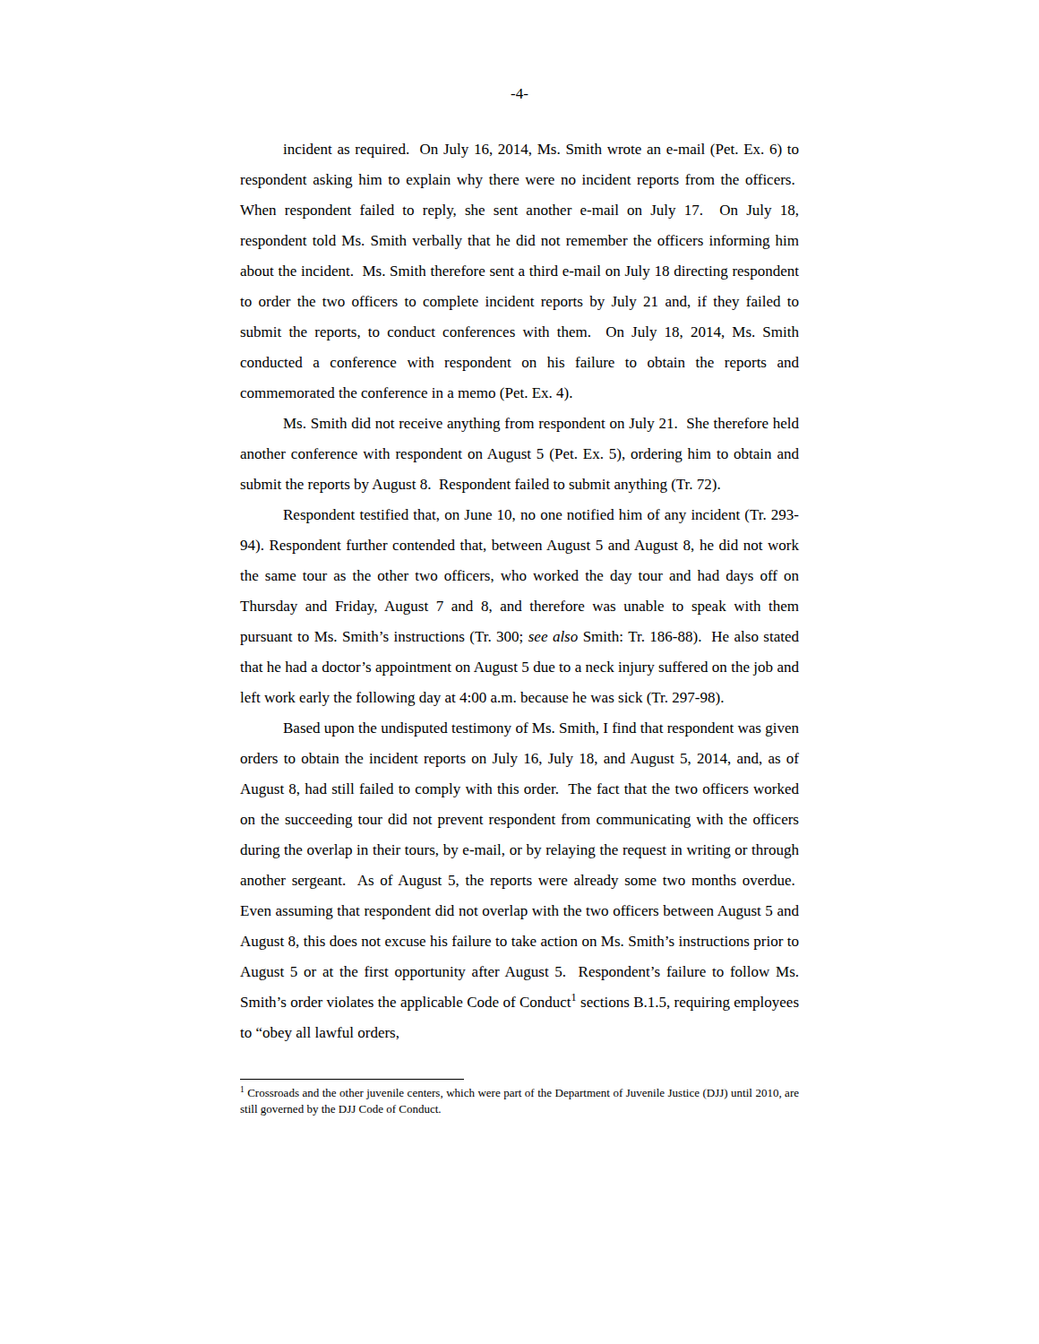-4-
incident as required. On July 16, 2014, Ms. Smith wrote an e-mail (Pet. Ex. 6) to respondent asking him to explain why there were no incident reports from the officers. When respondent failed to reply, she sent another e-mail on July 17. On July 18, respondent told Ms. Smith verbally that he did not remember the officers informing him about the incident. Ms. Smith therefore sent a third e-mail on July 18 directing respondent to order the two officers to complete incident reports by July 21 and, if they failed to submit the reports, to conduct conferences with them. On July 18, 2014, Ms. Smith conducted a conference with respondent on his failure to obtain the reports and commemorated the conference in a memo (Pet. Ex. 4).
Ms. Smith did not receive anything from respondent on July 21. She therefore held another conference with respondent on August 5 (Pet. Ex. 5), ordering him to obtain and submit the reports by August 8. Respondent failed to submit anything (Tr. 72).
Respondent testified that, on June 10, no one notified him of any incident (Tr. 293-94). Respondent further contended that, between August 5 and August 8, he did not work the same tour as the other two officers, who worked the day tour and had days off on Thursday and Friday, August 7 and 8, and therefore was unable to speak with them pursuant to Ms. Smith’s instructions (Tr. 300; see also Smith: Tr. 186-88). He also stated that he had a doctor’s appointment on August 5 due to a neck injury suffered on the job and left work early the following day at 4:00 a.m. because he was sick (Tr. 297-98).
Based upon the undisputed testimony of Ms. Smith, I find that respondent was given orders to obtain the incident reports on July 16, July 18, and August 5, 2014, and, as of August 8, had still failed to comply with this order. The fact that the two officers worked on the succeeding tour did not prevent respondent from communicating with the officers during the overlap in their tours, by e-mail, or by relaying the request in writing or through another sergeant. As of August 5, the reports were already some two months overdue. Even assuming that respondent did not overlap with the two officers between August 5 and August 8, this does not excuse his failure to take action on Ms. Smith’s instructions prior to August 5 or at the first opportunity after August 5. Respondent’s failure to follow Ms. Smith’s order violates the applicable Code of Conduct1 sections B.1.5, requiring employees to “obey all lawful orders,
1 Crossroads and the other juvenile centers, which were part of the Department of Juvenile Justice (DJJ) until 2010, are still governed by the DJJ Code of Conduct.